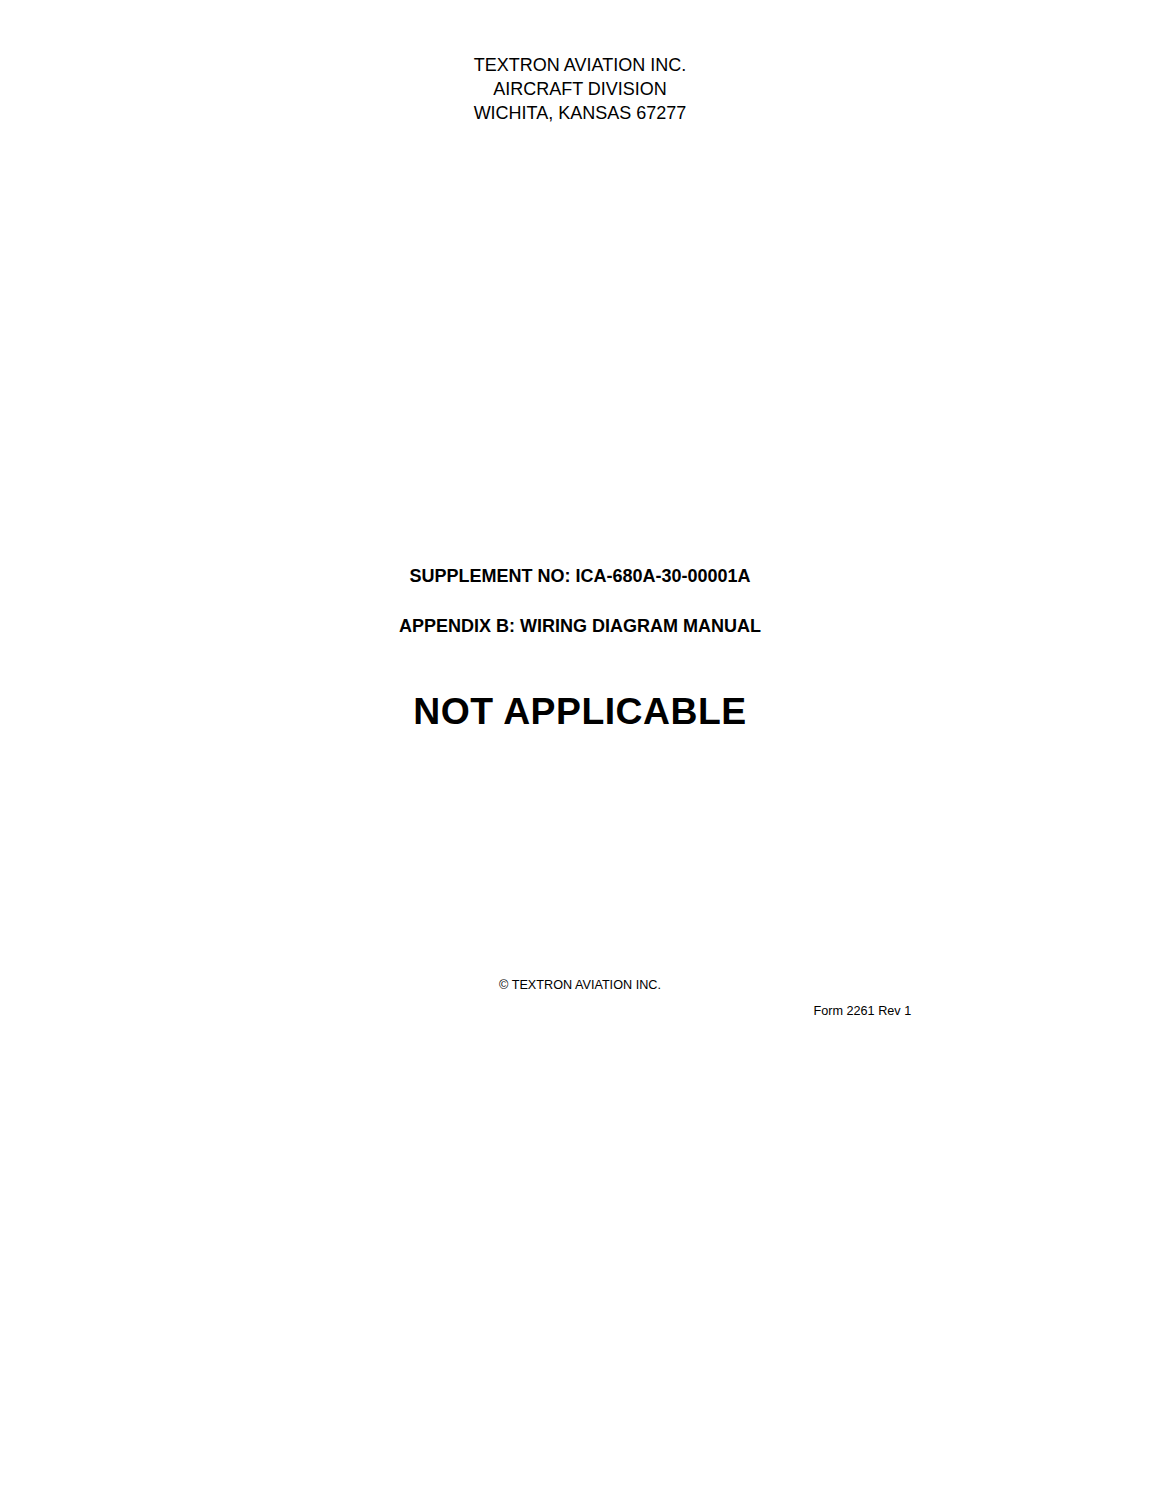TEXTRON AVIATION INC.
AIRCRAFT DIVISION
WICHITA, KANSAS 67277
SUPPLEMENT NO: ICA-680A-30-00001A
APPENDIX B: WIRING DIAGRAM MANUAL
NOT APPLICABLE
© TEXTRON AVIATION INC.
Form 2261 Rev 1